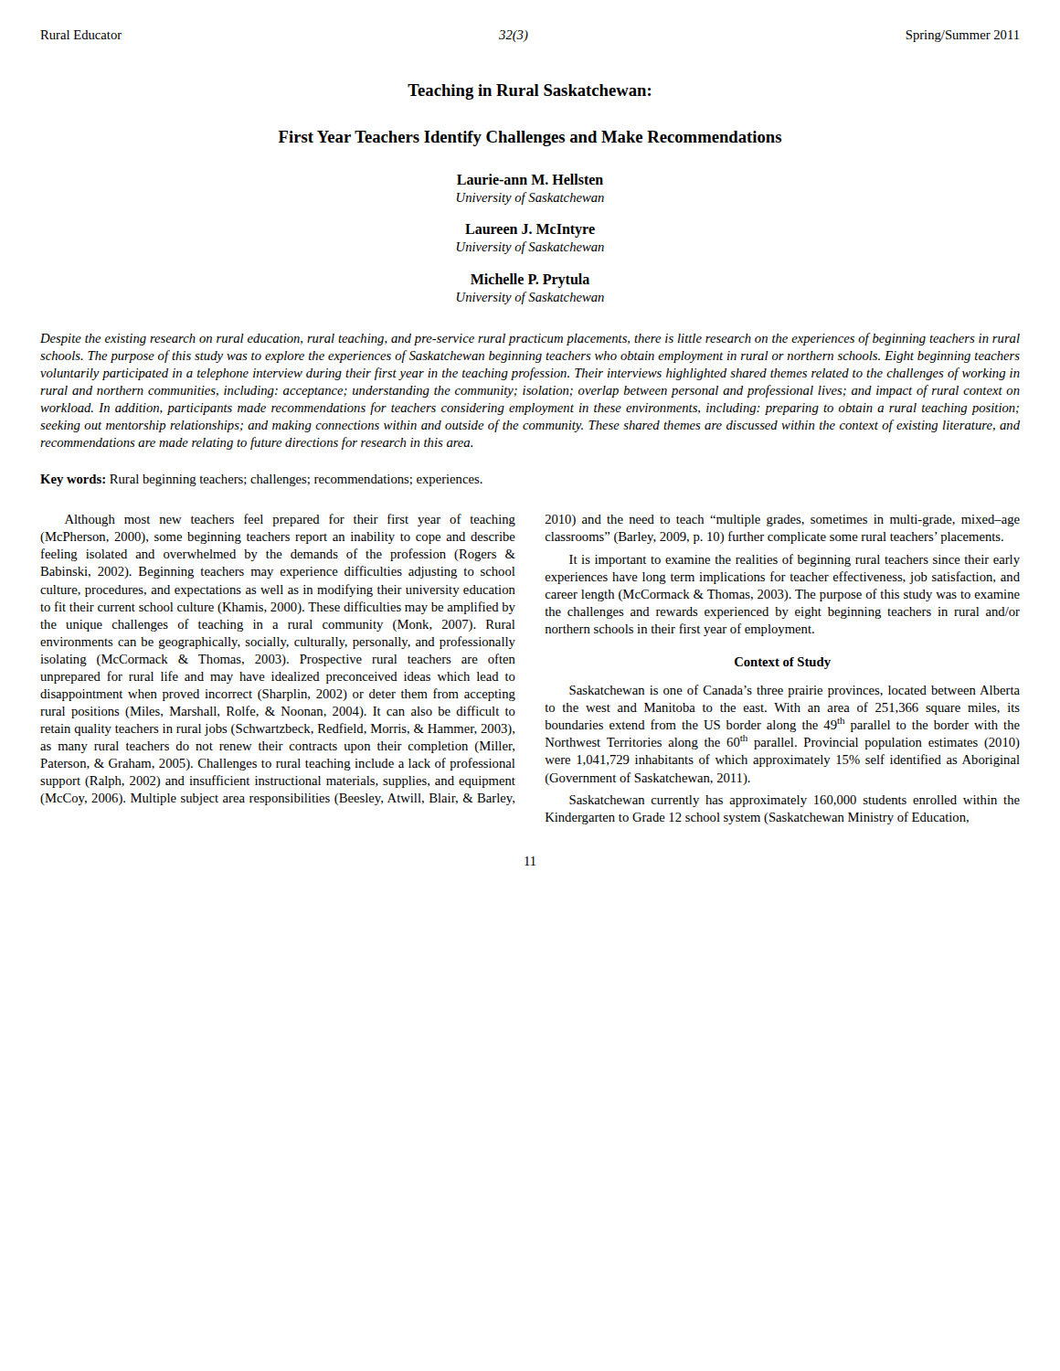Rural Educator 32(3) Spring/Summer 2011
Teaching in Rural Saskatchewan: First Year Teachers Identify Challenges and Make Recommendations
Laurie-ann M. Hellsten
University of Saskatchewan
Laureen J. McIntyre
University of Saskatchewan
Michelle P. Prytula
University of Saskatchewan
Despite the existing research on rural education, rural teaching, and pre-service rural practicum placements, there is little research on the experiences of beginning teachers in rural schools. The purpose of this study was to explore the experiences of Saskatchewan beginning teachers who obtain employment in rural or northern schools. Eight beginning teachers voluntarily participated in a telephone interview during their first year in the teaching profession. Their interviews highlighted shared themes related to the challenges of working in rural and northern communities, including: acceptance; understanding the community; isolation; overlap between personal and professional lives; and impact of rural context on workload. In addition, participants made recommendations for teachers considering employment in these environments, including: preparing to obtain a rural teaching position; seeking out mentorship relationships; and making connections within and outside of the community. These shared themes are discussed within the context of existing literature, and recommendations are made relating to future directions for research in this area.
Key words: Rural beginning teachers; challenges; recommendations; experiences.
Although most new teachers feel prepared for their first year of teaching (McPherson, 2000), some beginning teachers report an inability to cope and describe feeling isolated and overwhelmed by the demands of the profession (Rogers & Babinski, 2002). Beginning teachers may experience difficulties adjusting to school culture, procedures, and expectations as well as in modifying their university education to fit their current school culture (Khamis, 2000). These difficulties may be amplified by the unique challenges of teaching in a rural community (Monk, 2007). Rural environments can be geographically, socially, culturally, personally, and professionally isolating (McCormack & Thomas, 2003). Prospective rural teachers are often unprepared for rural life and may have idealized preconceived ideas which lead to disappointment when proved incorrect (Sharplin, 2002) or deter them from accepting rural positions (Miles, Marshall, Rolfe, & Noonan, 2004). It can also be difficult to retain quality teachers in rural jobs (Schwartzbeck, Redfield, Morris, & Hammer, 2003), as many rural teachers do not renew their contracts upon their completion (Miller, Paterson, & Graham, 2005). Challenges to rural teaching include a lack of professional support (Ralph, 2002) and insufficient instructional materials, supplies, and equipment (McCoy, 2006). Multiple subject area responsibilities (Beesley, Atwill, Blair, & Barley, 2010) and the need to teach “multiple grades, sometimes in multi-grade, mixed–age classrooms” (Barley, 2009, p. 10) further complicate some rural teachers’ placements.
It is important to examine the realities of beginning rural teachers since their early experiences have long term implications for teacher effectiveness, job satisfaction, and career length (McCormack & Thomas, 2003). The purpose of this study was to examine the challenges and rewards experienced by eight beginning teachers in rural and/or northern schools in their first year of employment.
Context of Study
Saskatchewan is one of Canada’s three prairie provinces, located between Alberta to the west and Manitoba to the east. With an area of 251,366 square miles, its boundaries extend from the US border along the 49th parallel to the border with the Northwest Territories along the 60th parallel. Provincial population estimates (2010) were 1,041,729 inhabitants of which approximately 15% self identified as Aboriginal (Government of Saskatchewan, 2011).
Saskatchewan currently has approximately 160,000 students enrolled within the Kindergarten to Grade 12 school system (Saskatchewan Ministry of Education,
11